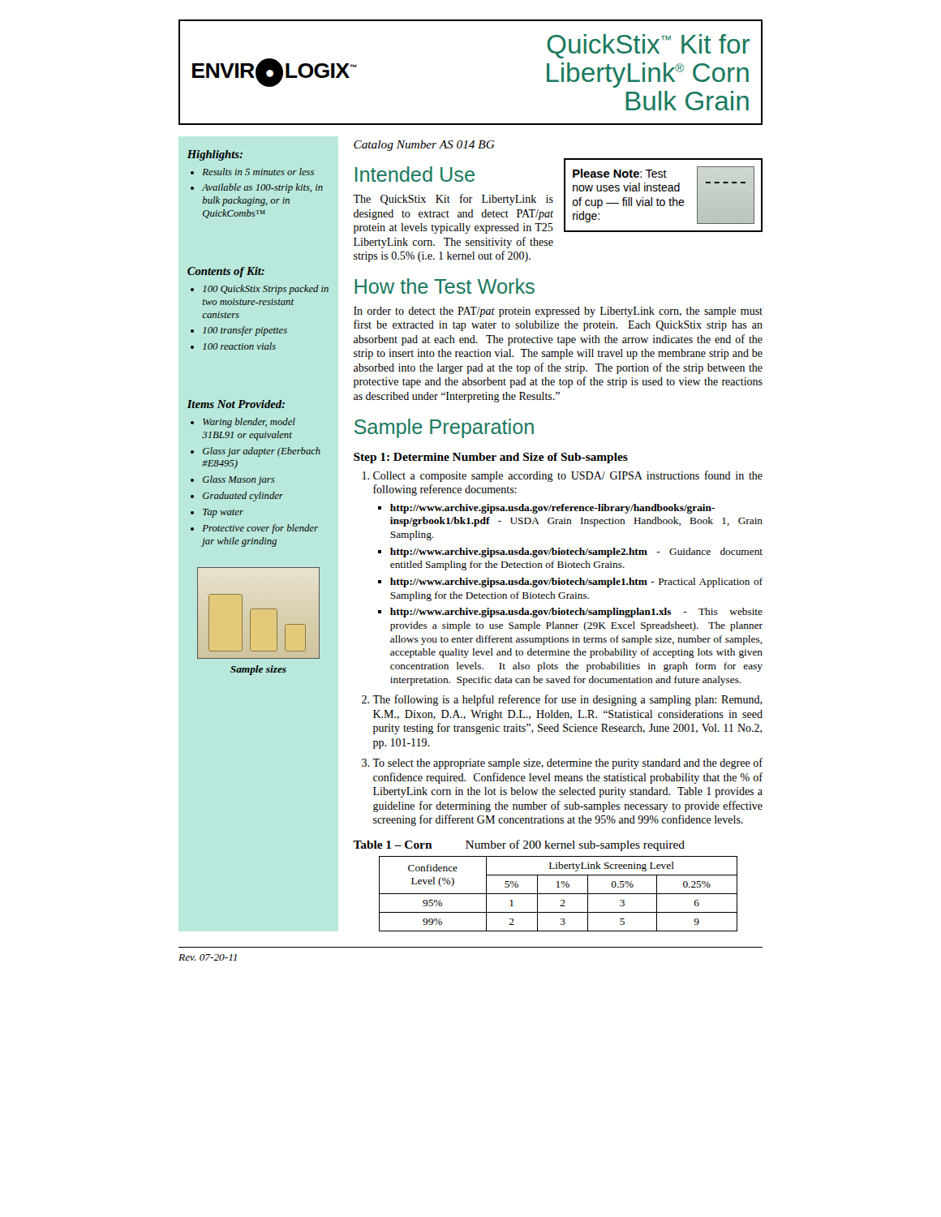ENVIR●LOGIX™
QuickStix™ Kit for
LibertyLink® Corn
Bulk Grain
Highlights:
Results in 5 minutes or less
Available as 100-strip kits, in bulk packaging, or in QuickCombs™
Contents of Kit:
100 QuickStix Strips packed in two moisture-resistant canisters
100 transfer pipettes
100 reaction vials
Items Not Provided:
Waring blender, model 31BL91 or equivalent
Glass jar adapter (Eberbach #E8495)
Glass Mason jars
Graduated cylinder
Tap water
Protective cover for blender jar while grinding
Sample sizes
Catalog Number AS 014 BG
Please Note: Test now uses vial instead of cup –– fill vial to the ridge:
Intended Use
The QuickStix Kit for LibertyLink is designed to extract and detect PAT/pat protein at levels typically expressed in T25 LibertyLink corn. The sensitivity of these strips is 0.5% (i.e. 1 kernel out of 200).
How the Test Works
In order to detect the PAT/pat protein expressed by LibertyLink corn, the sample must first be extracted in tap water to solubilize the protein. Each QuickStix strip has an absorbent pad at each end. The protective tape with the arrow indicates the end of the strip to insert into the reaction vial. The sample will travel up the membrane strip and be absorbed into the larger pad at the top of the strip. The portion of the strip between the protective tape and the absorbent pad at the top of the strip is used to view the reactions as described under “Interpreting the Results.”
Sample Preparation
Step 1: Determine Number and Size of Sub-samples
Collect a composite sample according to USDA/ GIPSA instructions found in the following reference documents:
http://www.archive.gipsa.usda.gov/reference-library/handbooks/grain-insp/grbook1/bk1.pdf - USDA Grain Inspection Handbook, Book 1, Grain Sampling.
http://www.archive.gipsa.usda.gov/biotech/sample2.htm - Guidance document entitled Sampling for the Detection of Biotech Grains.
http://www.archive.gipsa.usda.gov/biotech/sample1.htm - Practical Application of Sampling for the Detection of Biotech Grains.
http://www.archive.gipsa.usda.gov/biotech/samplingplan1.xls - This website provides a simple to use Sample Planner (29K Excel Spreadsheet). The planner allows you to enter different assumptions in terms of sample size, number of samples, acceptable quality level and to determine the probability of accepting lots with given concentration levels. It also plots the probabilities in graph form for easy interpretation. Specific data can be saved for documentation and future analyses.
The following is a helpful reference for use in designing a sampling plan: Remund, K.M., Dixon, D.A., Wright D.L., Holden, L.R. “Statistical considerations in seed purity testing for transgenic traits”, Seed Science Research, June 2001, Vol. 11 No.2, pp. 101-119.
To select the appropriate sample size, determine the purity standard and the degree of confidence required. Confidence level means the statistical probability that the % of LibertyLink corn in the lot is below the selected purity standard. Table 1 provides a guideline for determining the number of sub-samples necessary to provide effective screening for different GM concentrations at the 95% and 99% confidence levels.
Table 1 – Corn Number of 200 kernel sub-samples required
| Confidence Level (%) | LibertyLink Screening Level |
| 5% | 1% | 0.5% | 0.25% |
| 95% | 1 | 2 | 3 | 6 |
| 99% | 2 | 3 | 5 | 9 |
Rev. 07-20-11